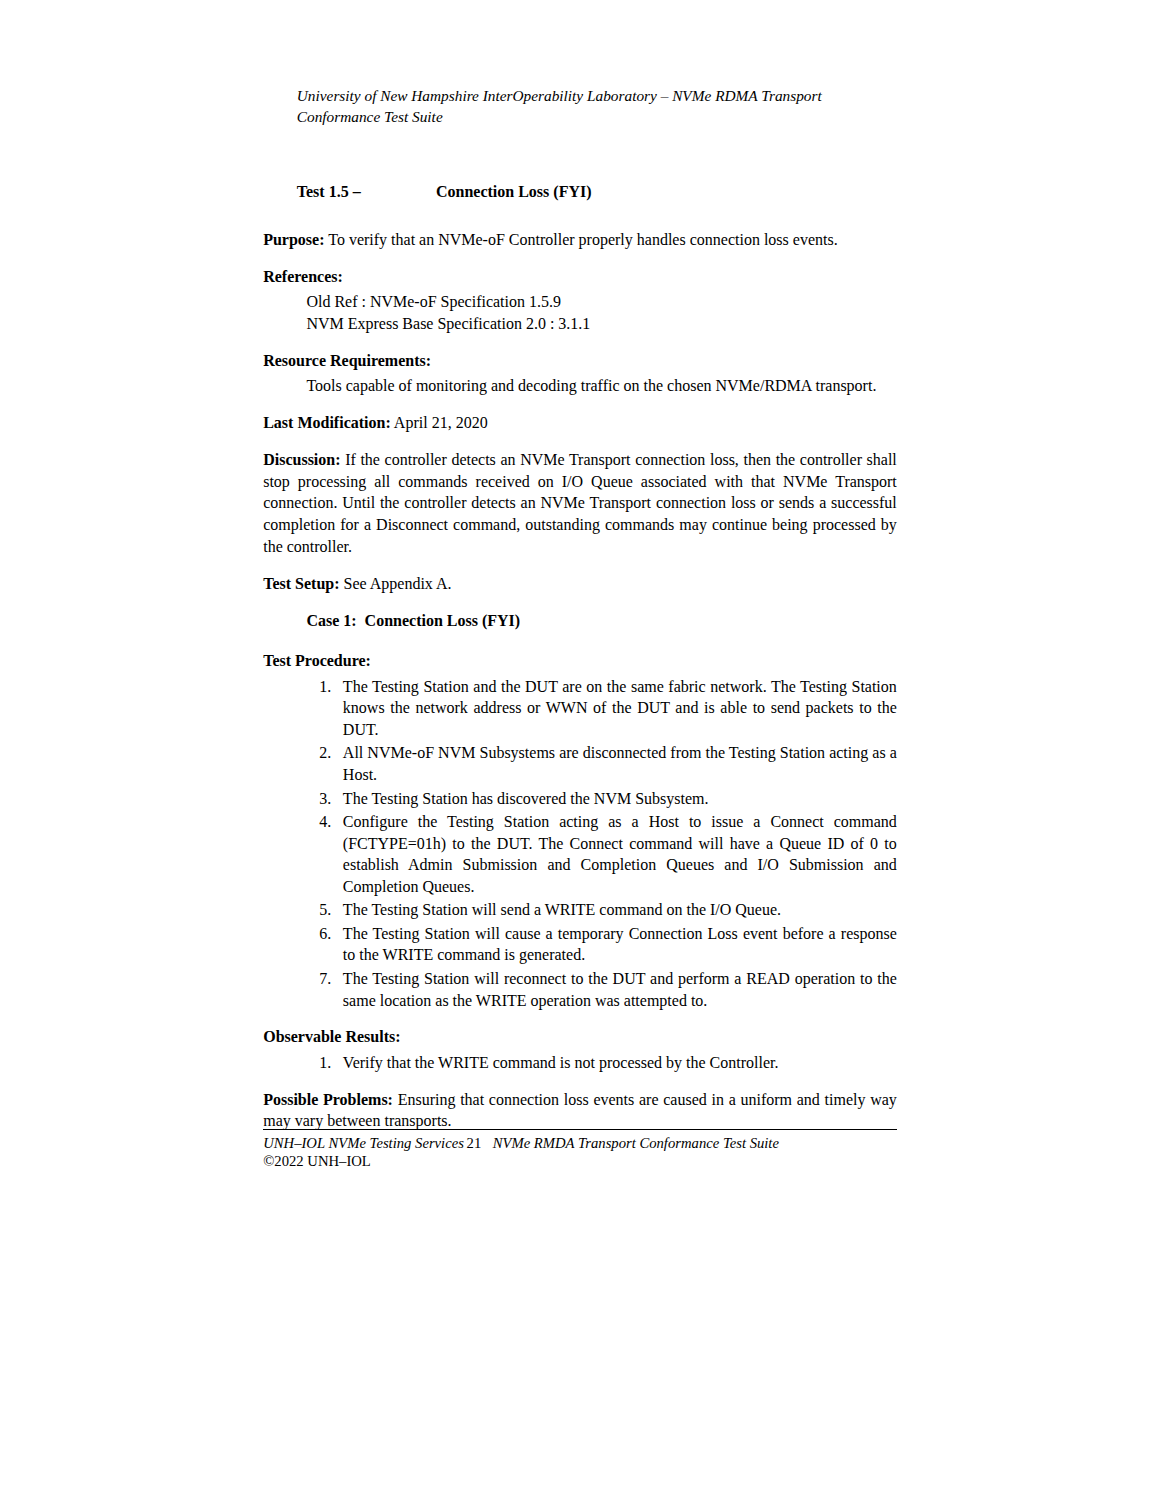University of New Hampshire InterOperability Laboratory – NVMe RDMA Transport Conformance Test Suite
Test 1.5 –Connection Loss (FYI)
Purpose: To verify that an NVMe-oF Controller properly handles connection loss events.
References:
Old Ref : NVMe-oF Specification 1.5.9
NVM Express Base Specification 2.0 : 3.1.1
Resource Requirements:
Tools capable of monitoring and decoding traffic on the chosen NVMe/RDMA transport.
Last Modification: April 21, 2020
Discussion: If the controller detects an NVMe Transport connection loss, then the controller shall stop processing all commands received on I/O Queue associated with that NVMe Transport connection. Until the controller detects an NVMe Transport connection loss or sends a successful completion for a Disconnect command, outstanding commands may continue being processed by the controller.
Test Setup: See Appendix A.
Case 1: Connection Loss (FYI)
Test Procedure:
The Testing Station and the DUT are on the same fabric network. The Testing Station knows the network address or WWN of the DUT and is able to send packets to the DUT.
All NVMe-oF NVM Subsystems are disconnected from the Testing Station acting as a Host.
The Testing Station has discovered the NVM Subsystem.
Configure the Testing Station acting as a Host to issue a Connect command (FCTYPE=01h) to the DUT. The Connect command will have a Queue ID of 0 to establish Admin Submission and Completion Queues and I/O Submission and Completion Queues.
The Testing Station will send a WRITE command on the I/O Queue.
The Testing Station will cause a temporary Connection Loss event before a response to the WRITE command is generated.
The Testing Station will reconnect to the DUT and perform a READ operation to the same location as the WRITE operation was attempted to.
Observable Results:
Verify that the WRITE command is not processed by the Controller.
Possible Problems: Ensuring that connection loss events are caused in a uniform and timely way may vary between transports.
UNH–IOL NVMe Testing Services
©2022 UNH–IOL
21 NVMe RMDA Transport Conformance Test Suite